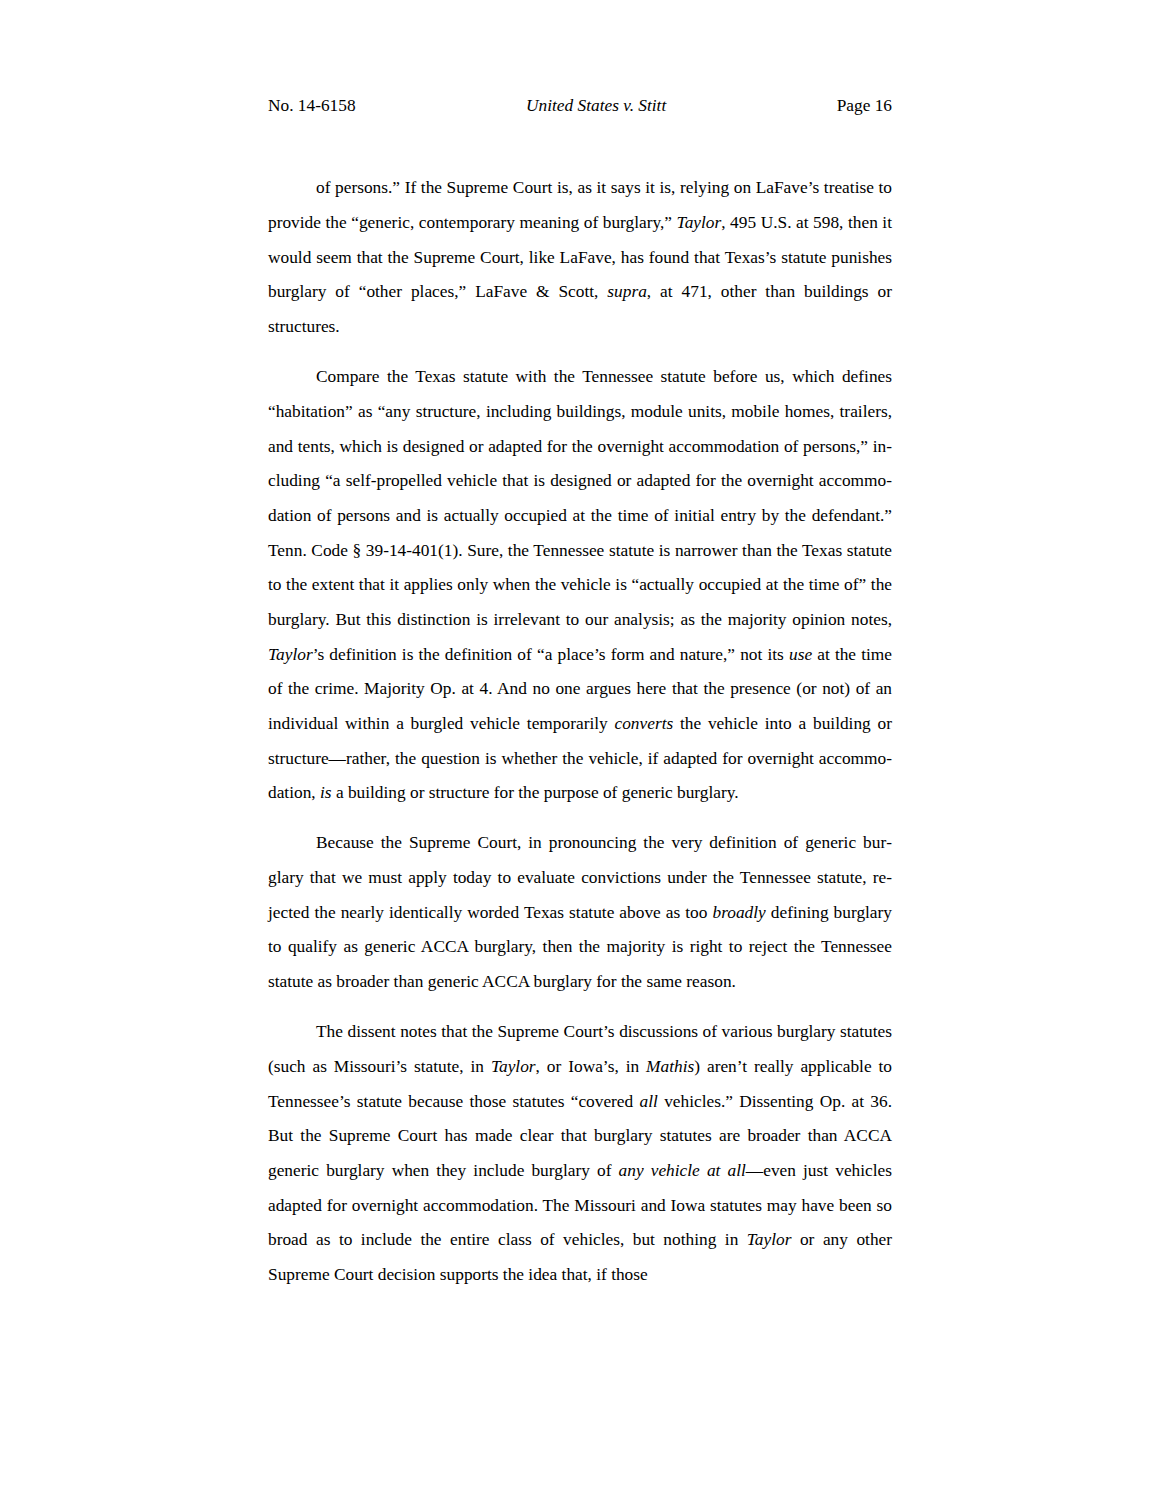No. 14-6158
United States v. Stitt
Page 16
of persons.” If the Supreme Court is, as it says it is, relying on LaFave’s treatise to provide the “generic, contemporary meaning of burglary,” Taylor, 495 U.S. at 598, then it would seem that the Supreme Court, like LaFave, has found that Texas’s statute punishes burglary of “other places,” LaFave & Scott, supra, at 471, other than buildings or structures.
Compare the Texas statute with the Tennessee statute before us, which defines “habitation” as “any structure, including buildings, module units, mobile homes, trailers, and tents, which is designed or adapted for the overnight accommodation of persons,” including “a self-propelled vehicle that is designed or adapted for the overnight accommodation of persons and is actually occupied at the time of initial entry by the defendant.” Tenn. Code § 39-14-401(1). Sure, the Tennessee statute is narrower than the Texas statute to the extent that it applies only when the vehicle is “actually occupied at the time of” the burglary. But this distinction is irrelevant to our analysis; as the majority opinion notes, Taylor’s definition is the definition of “a place’s form and nature,” not its use at the time of the crime. Majority Op. at 4. And no one argues here that the presence (or not) of an individual within a burgled vehicle temporarily converts the vehicle into a building or structure—rather, the question is whether the vehicle, if adapted for overnight accommodation, is a building or structure for the purpose of generic burglary.
Because the Supreme Court, in pronouncing the very definition of generic burglary that we must apply today to evaluate convictions under the Tennessee statute, rejected the nearly identically worded Texas statute above as too broadly defining burglary to qualify as generic ACCA burglary, then the majority is right to reject the Tennessee statute as broader than generic ACCA burglary for the same reason.
The dissent notes that the Supreme Court’s discussions of various burglary statutes (such as Missouri’s statute, in Taylor, or Iowa’s, in Mathis) aren’t really applicable to Tennessee’s statute because those statutes “covered all vehicles.” Dissenting Op. at 36. But the Supreme Court has made clear that burglary statutes are broader than ACCA generic burglary when they include burglary of any vehicle at all—even just vehicles adapted for overnight accommodation. The Missouri and Iowa statutes may have been so broad as to include the entire class of vehicles, but nothing in Taylor or any other Supreme Court decision supports the idea that, if those